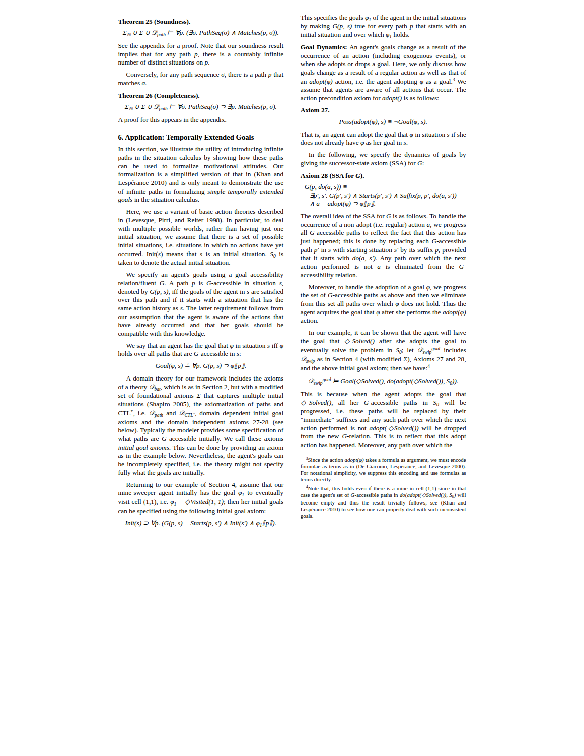Theorem 25 (Soundness).
Σℕ ∪ Σ ∪ 𝒟path ⊨ ∀p. (∃σ. PathSeq(σ) ∧ Matches(p, σ)).
See the appendix for a proof. Note that our soundness result implies that for any path p, there is a countably infinite number of distinct situations on p.
Conversely, for any path sequence σ, there is a path p that matches σ.
Theorem 26 (Completeness).
Σℕ ∪ Σ ∪ 𝒟path ⊨ ∀σ. PathSeq(σ) ⊃ ∃p. Matches(p, σ).
A proof for this appears in the appendix.
6. Application: Temporally Extended Goals
In this section, we illustrate the utility of introducing infinite paths in the situation calculus by showing how these paths can be used to formalize motivational attitudes. Our formalization is a simplified version of that in (Khan and Lespérance 2010) and is only meant to demonstrate the use of infinite paths in formalizing simple temporally extended goals in the situation calculus.
Here, we use a variant of basic action theories described in (Levesque, Pirri, and Reiter 1998). In particular, to deal with multiple possible worlds, rather than having just one initial situation, we assume that there is a set of possible initial situations, i.e. situations in which no actions have yet occurred. Init(s) means that s is an initial situation. S0 is taken to denote the actual initial situation.
We specify an agent's goals using a goal accessibility relation/fluent G. A path p is G-accessible in situation s, denoted by G(p, s), iff the goals of the agent in s are satisfied over this path and if it starts with a situation that has the same action history as s. The latter requirement follows from our assumption that the agent is aware of the actions that have already occurred and that her goals should be compatible with this knowledge.
We say that an agent has the goal that φ in situation s iff φ holds over all paths that are G-accessible in s:
Goal(φ, s) ≐ ∀p. G(p, s) ⊃ φ⟦p⟧.
A domain theory for our framework includes the axioms of a theory 𝒟bat, which is as in Section 2, but with a modified set of foundational axioms Σ that captures multiple initial situations (Shapiro 2005), the axiomatization of paths and CTL*, i.e. 𝒟path and 𝒟CTL*, domain dependent initial goal axioms and the domain independent axioms 27-28 (see below). Typically the modeler provides some specification of what paths are G accessible initially. We call these axioms initial goal axioms. This can be done by providing an axiom as in the example below. Nevertheless, the agent's goals can be incompletely specified, i.e. the theory might not specify fully what the goals are initially.
Returning to our example of Section 4, assume that our mine-sweeper agent initially has the goal φ1 to eventually visit cell (1,1), i.e. φ1 = ◇Visited(1, 1); then her initial goals can be specified using the following initial goal axiom:
Init(s) ⊃ ∀p. (G(p, s) ≡ Starts(p, s′) ∧ Init(s′) ∧ φ1⟦p⟧).
This specifies the goals φ1 of the agent in the initial situations by making G(p, s) true for every path p that starts with an initial situation and over which φ1 holds.
Goal Dynamics: An agent's goals change as a result of the occurrence of an action (including exogenous events), or when she adopts or drops a goal. Here, we only discuss how goals change as a result of a regular action as well as that of an adopt(φ) action, i.e. the agent adopting φ as a goal.3 We assume that agents are aware of all actions that occur. The action precondition axiom for adopt() is as follows:
Axiom 27.
Poss(adopt(φ), s) ≡ ¬Goal(φ, s).
That is, an agent can adopt the goal that φ in situation s if she does not already have φ as her goal in s.
In the following, we specify the dynamics of goals by giving the successor-state axiom (SSA) for G:
Axiom 28 (SSA for G).
G(p, do(a, s)) ≡
∃p′, s′. G(p′, s′) ∧ Starts(p′, s′) ∧ Suffix(p, p′, do(a, s′))
∧ a = adopt(φ) ⊃ φ⟦p⟧.
The overall idea of the SSA for G is as follows. To handle the occurrence of a non-adopt (i.e. regular) action a, we progress all G-accessible paths to reflect the fact that this action has just happened; this is done by replacing each G-accessible path p′ in s with starting situation s′ by its suffix p, provided that it starts with do(a, s′). Any path over which the next action performed is not a is eliminated from the G-accessibility relation.
Moreover, to handle the adoption of a goal φ, we progress the set of G-accessible paths as above and then we eliminate from this set all paths over which φ does not hold. Thus the agent acquires the goal that φ after she performs the adopt(φ) action.
In our example, it can be shown that the agent will have the goal that ◇Solved() after she adopts the goal to eventually solve the problem in S0; let 𝒟swip goal includes 𝒟swip as in Section 4 (with modified Σ), Axioms 27 and 28, and the above initial goal axiom; then we have:4
𝒟swip goal ⊨ Goal(◇Solved(), do(adopt(◇Solved()), S0)).
This is because when the agent adopts the goal that ◇Solved(), all her G-accessible paths in S0 will be progressed, i.e. these paths will be replaced by their "immediate" suffixes and any such path over which the next action performed is not adopt(◇Solved()) will be dropped from the new G-relation. This is to reflect that this adopt action has happened. Moreover, any path over which the
3Since the action adopt(φ) takes a formula as argument, we must encode formulae as terms as in (De Giacomo, Lespérance, and Levesque 2000). For notational simplicity, we suppress this encoding and use formulas as terms directly.
4Note that, this holds even if there is a mine in cell (1,1) since in that case the agent's set of G-accessible paths in do(adopt(◇Solved()), S0) will become empty and thus the result trivially follows; see (Khan and Lespérance 2010) to see how one can properly deal with such inconsistent goals.